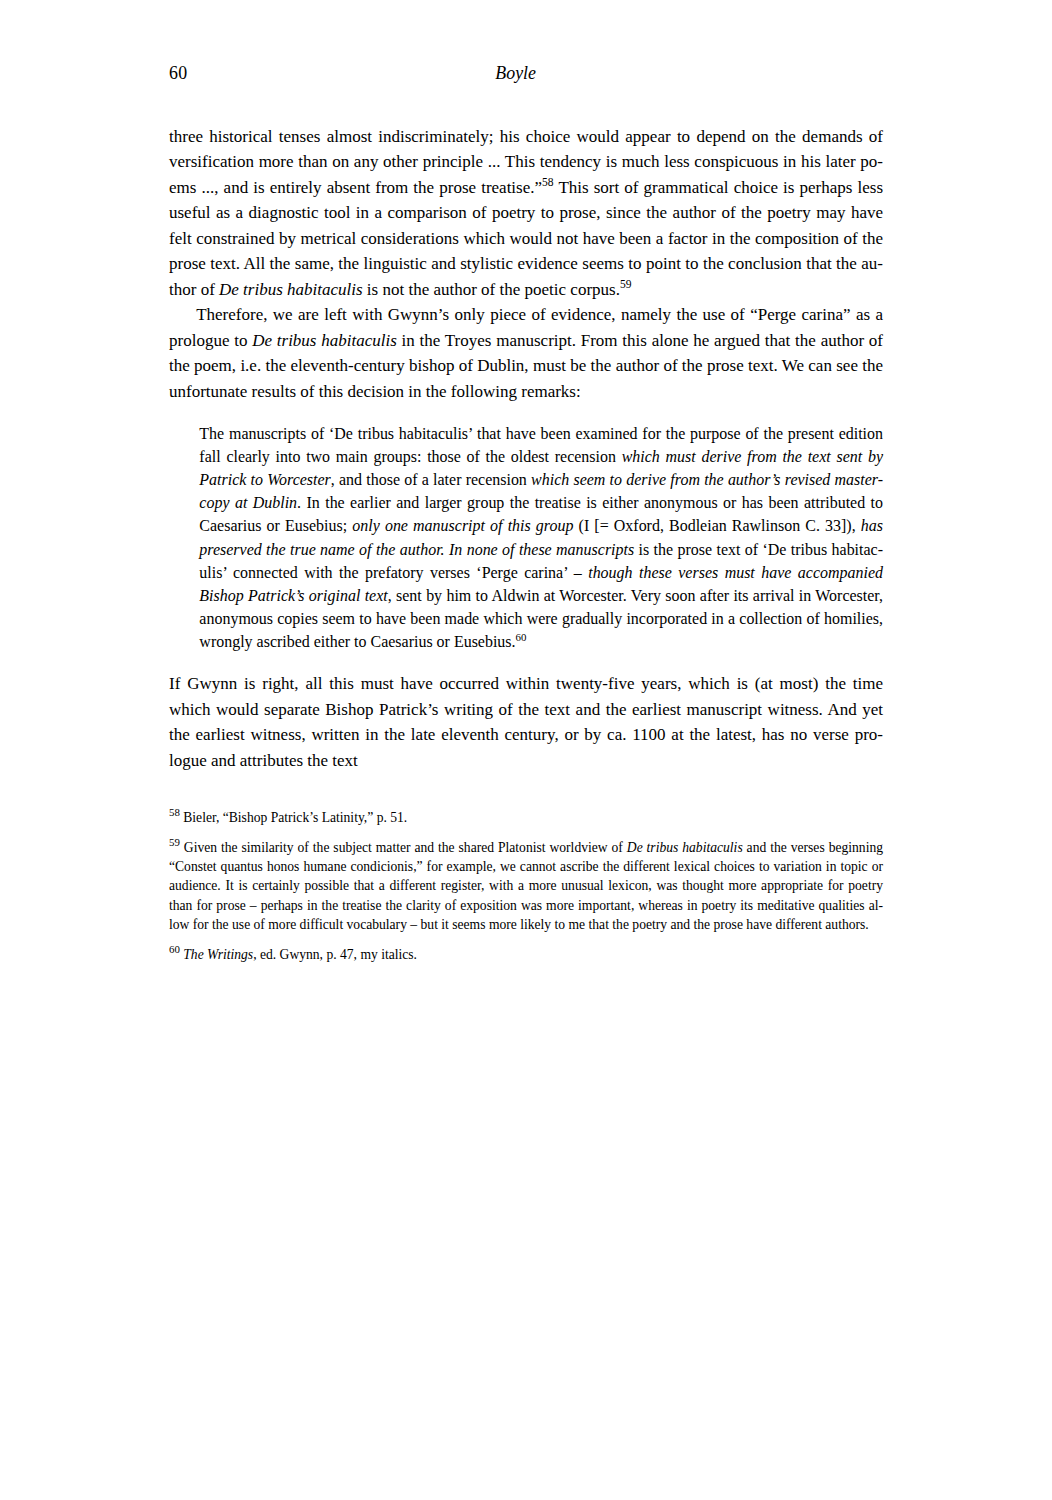60 Boyle
three historical tenses almost indiscriminately; his choice would appear to depend on the demands of versification more than on any other principle ... This tendency is much less conspicuous in his later poems ..., and is entirely absent from the prose treatise.”58 This sort of grammatical choice is perhaps less useful as a diagnostic tool in a comparison of poetry to prose, since the author of the poetry may have felt constrained by metrical considerations which would not have been a factor in the composition of the prose text. All the same, the linguistic and stylistic evidence seems to point to the conclusion that the author of De tribus habitaculis is not the author of the poetic corpus.59
Therefore, we are left with Gwynn’s only piece of evidence, namely the use of “Perge carina” as a prologue to De tribus habitaculis in the Troyes manuscript. From this alone he argued that the author of the poem, i.e. the eleventh-century bishop of Dublin, must be the author of the prose text. We can see the unfortunate results of this decision in the following remarks:
The manuscripts of ‘De tribus habitaculis’ that have been examined for the purpose of the present edition fall clearly into two main groups: those of the oldest recension which must derive from the text sent by Patrick to Worcester, and those of a later recension which seem to derive from the author’s revised master-copy at Dublin. In the earlier and larger group the treatise is either anonymous or has been attributed to Caesarius or Eusebius; only one manuscript of this group (I [= Oxford, Bodleian Rawlinson C. 33]), has preserved the true name of the author. In none of these manuscripts is the prose text of ‘De tribus habitaculis’ connected with the prefatory verses ‘Perge carina’ – though these verses must have accompanied Bishop Patrick’s original text, sent by him to Aldwin at Worcester. Very soon after its arrival in Worcester, anonymous copies seem to have been made which were gradually incorporated in a collection of homilies, wrongly ascribed either to Caesarius or Eusebius.60
If Gwynn is right, all this must have occurred within twenty-five years, which is (at most) the time which would separate Bishop Patrick’s writing of the text and the earliest manuscript witness. And yet the earliest witness, written in the late eleventh century, or by ca. 1100 at the latest, has no verse prologue and attributes the text
58 Bieler, “Bishop Patrick’s Latinity,” p. 51.
59 Given the similarity of the subject matter and the shared Platonist worldview of De tribus habitaculis and the verses beginning “Constet quantus honos humane condicionis,” for example, we cannot ascribe the different lexical choices to variation in topic or audience. It is certainly possible that a different register, with a more unusual lexicon, was thought more appropriate for poetry than for prose – perhaps in the treatise the clarity of exposition was more important, whereas in poetry its meditative qualities allow for the use of more difficult vocabulary – but it seems more likely to me that the poetry and the prose have different authors.
60 The Writings, ed. Gwynn, p. 47, my italics.